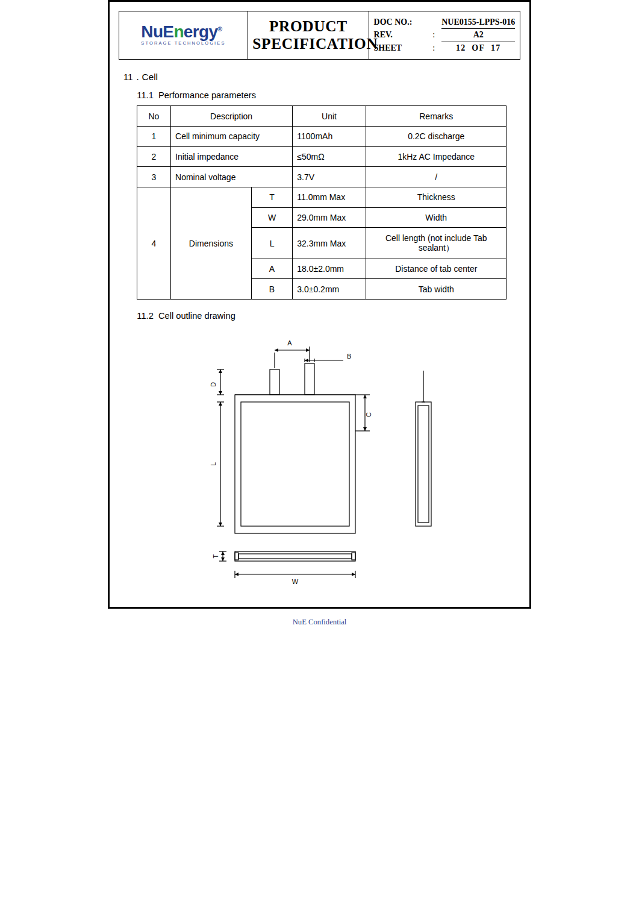| NuE n ergy ® STORAGE TECHNOLOGIES | PRODUCT SPECIFICATION | / DOC NO.: / / NUE0155-LPPS-016 / / REV. / : / A2 / / SHEET / : / 12 OF 17 / |
11．Cell
11.1 Performance parameters
| No | Description | Unit | Remarks |
| --- | --- | --- | --- |
| 1 | Cell minimum capacity | 1100mAh | 0.2C discharge |
| 2 | Initial impedance | ≤50mΩ | 1kHz AC Impedance |
| 3 | Nominal voltage | 3.7V | / |
| 4 | Dimensions | T | 11.0mm Max | Thickness |
| W | 29.0mm Max | Width |
| L | 32.3mm Max | Cell length (not include Tab sealant） |
| A | 18.0±2.0mm | Distance of tab center |
| B | 3.0±0.2mm | Tab width |
11.2 Cell outline drawing
A B D L C T W
NuE Confidential